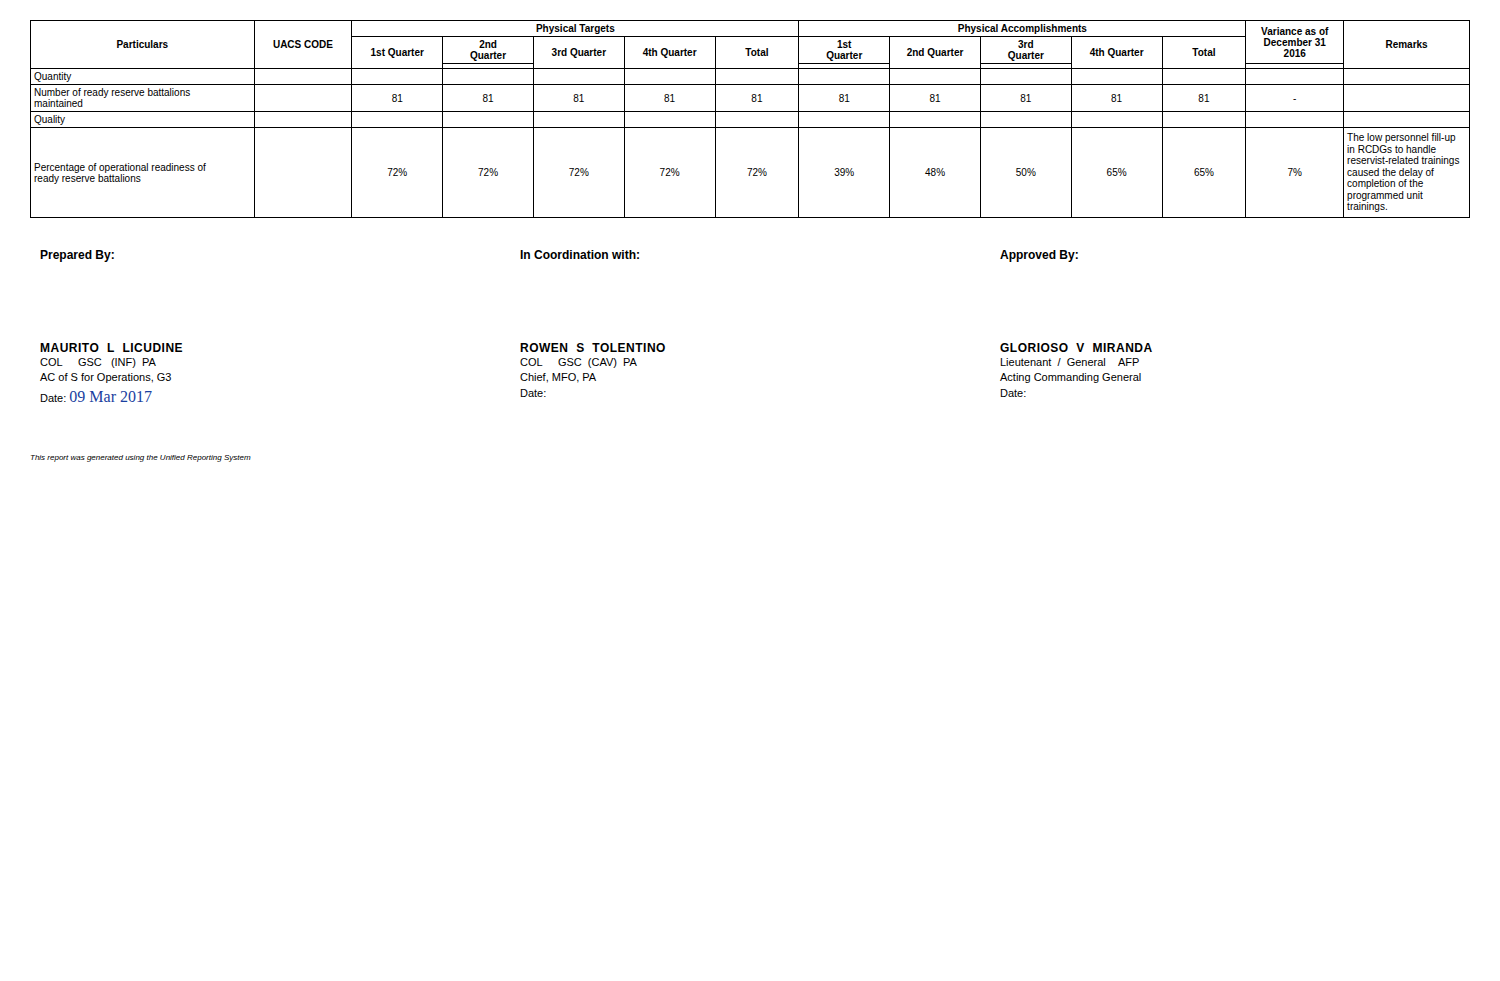| Particulars | UACS CODE | Physical Targets | Physical Accomplishments | Variance as of December 31 2016 | Remarks |
| --- | --- | --- | --- | --- | --- |
| 1st Quarter | 2nd Quarter | 3rd Quarter | 4th Quarter | Total | 1st Quarter | 2nd Quarter | 3rd Quarter | 4th Quarter | Total |
| Quantity | | | | | | | | | | | | | |
| Number of ready reserve battalions maintained | | 81 | 81 | 81 | 81 | 81 | 81 | 81 | 81 | 81 | 81 | - | |
| Quality | | | | | | | | | | | | | |
| Percentage of operational readiness of ready reserve battalions | | 72% | 72% | 72% | 72% | 72% | 39% | 48% | 50% | 65% | 65% | 7% | The low personnel fill-up in RCDGs to handle reservist-related trainings caused the delay of completion of the programmed unit trainings. |
| Prepared By: MAURITO L LICUDINE COL GSC (INF) PA AC of S for Operations, G3 Date: 09 Mar 2017 | In Coordination with: ROWEN S TOLENTINO COL GSC (CAV) PA Chief, MFO, PA Date: | Approved By: GLORIOSO V MIRANDA Lieutenant / General AFP Acting Commanding General Date: |
This report was generated using the Unified Reporting System